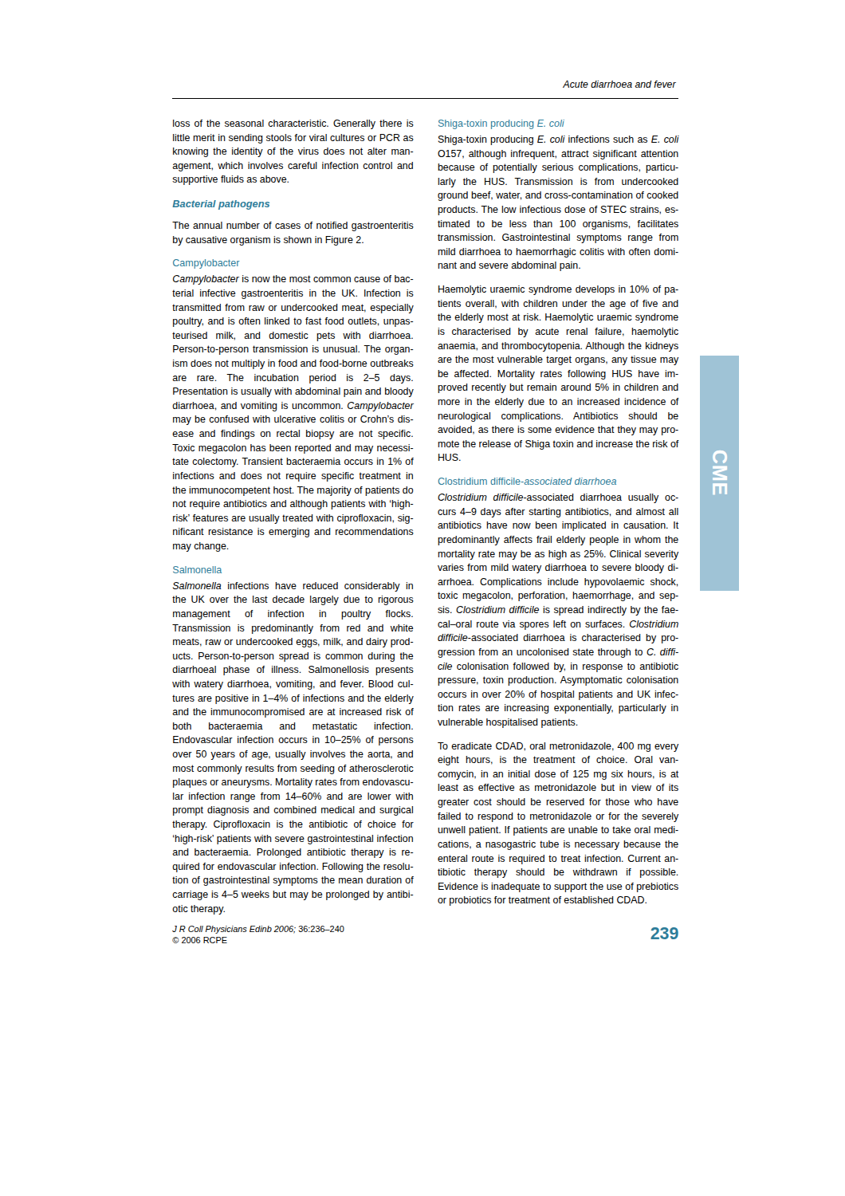Acute diarrhoea and fever
CME
loss of the seasonal characteristic. Generally there is little merit in sending stools for viral cultures or PCR as knowing the identity of the virus does not alter management, which involves careful infection control and supportive fluids as above.
Bacterial pathogens
The annual number of cases of notified gastroenteritis by causative organism is shown in Figure 2.
Campylobacter
Campylobacter is now the most common cause of bacterial infective gastroenteritis in the UK. Infection is transmitted from raw or undercooked meat, especially poultry, and is often linked to fast food outlets, unpasteurised milk, and domestic pets with diarrhoea. Person-to-person transmission is unusual. The organism does not multiply in food and food-borne outbreaks are rare. The incubation period is 2–5 days. Presentation is usually with abdominal pain and bloody diarrhoea, and vomiting is uncommon. Campylobacter may be confused with ulcerative colitis or Crohn’s disease and findings on rectal biopsy are not specific. Toxic megacolon has been reported and may necessitate colectomy. Transient bacteraemia occurs in 1% of infections and does not require specific treatment in the immunocompetent host. The majority of patients do not require antibiotics and although patients with ‘high-risk’ features are usually treated with ciprofloxacin, significant resistance is emerging and recommendations may change.
Salmonella
Salmonella infections have reduced considerably in the UK over the last decade largely due to rigorous management of infection in poultry flocks. Transmission is predominantly from red and white meats, raw or undercooked eggs, milk, and dairy products. Person-to-person spread is common during the diarrhoeal phase of illness. Salmonellosis presents with watery diarrhoea, vomiting, and fever. Blood cultures are positive in 1–4% of infections and the elderly and the immunocompromised are at increased risk of both bacteraemia and metastatic infection. Endovascular infection occurs in 10–25% of persons over 50 years of age, usually involves the aorta, and most commonly results from seeding of atherosclerotic plaques or aneurysms. Mortality rates from endovascular infection range from 14–60% and are lower with prompt diagnosis and combined medical and surgical therapy. Ciprofloxacin is the antibiotic of choice for ‘high-risk’ patients with severe gastrointestinal infection and bacteraemia. Prolonged antibiotic therapy is required for endovascular infection. Following the resolution of gastrointestinal symptoms the mean duration of carriage is 4–5 weeks but may be prolonged by antibiotic therapy.
Shiga-toxin producing E. coli
Shiga-toxin producing E. coli infections such as E. coli O157, although infrequent, attract significant attention because of potentially serious complications, particularly the HUS. Transmission is from undercooked ground beef, water, and cross-contamination of cooked products. The low infectious dose of STEC strains, estimated to be less than 100 organisms, facilitates transmission. Gastrointestinal symptoms range from mild diarrhoea to haemorrhagic colitis with often dominant and severe abdominal pain.
Haemolytic uraemic syndrome develops in 10% of patients overall, with children under the age of five and the elderly most at risk. Haemolytic uraemic syndrome is characterised by acute renal failure, haemolytic anaemia, and thrombocytopenia. Although the kidneys are the most vulnerable target organs, any tissue may be affected. Mortality rates following HUS have improved recently but remain around 5% in children and more in the elderly due to an increased incidence of neurological complications. Antibiotics should be avoided, as there is some evidence that they may promote the release of Shiga toxin and increase the risk of HUS.
Clostridium difficile-associated diarrhoea
Clostridium difficile-associated diarrhoea usually occurs 4–9 days after starting antibiotics, and almost all antibiotics have now been implicated in causation. It predominantly affects frail elderly people in whom the mortality rate may be as high as 25%. Clinical severity varies from mild watery diarrhoea to severe bloody diarrhoea. Complications include hypovolaemic shock, toxic megacolon, perforation, haemorrhage, and sepsis. Clostridium difficile is spread indirectly by the faecal–oral route via spores left on surfaces. Clostridium difficile-associated diarrhoea is characterised by progression from an uncolonised state through to C. difficile colonisation followed by, in response to antibiotic pressure, toxin production. Asymptomatic colonisation occurs in over 20% of hospital patients and UK infection rates are increasing exponentially, particularly in vulnerable hospitalised patients.
To eradicate CDAD, oral metronidazole, 400 mg every eight hours, is the treatment of choice. Oral vancomycin, in an initial dose of 125 mg six hours, is at least as effective as metronidazole but in view of its greater cost should be reserved for those who have failed to respond to metronidazole or for the severely unwell patient. If patients are unable to take oral medications, a nasogastric tube is necessary because the enteral route is required to treat infection. Current antibiotic therapy should be withdrawn if possible. Evidence is inadequate to support the use of prebiotics or probiotics for treatment of established CDAD.
J R Coll Physicians Edinb 2006; 36:236–240
© 2006 RCPE
239